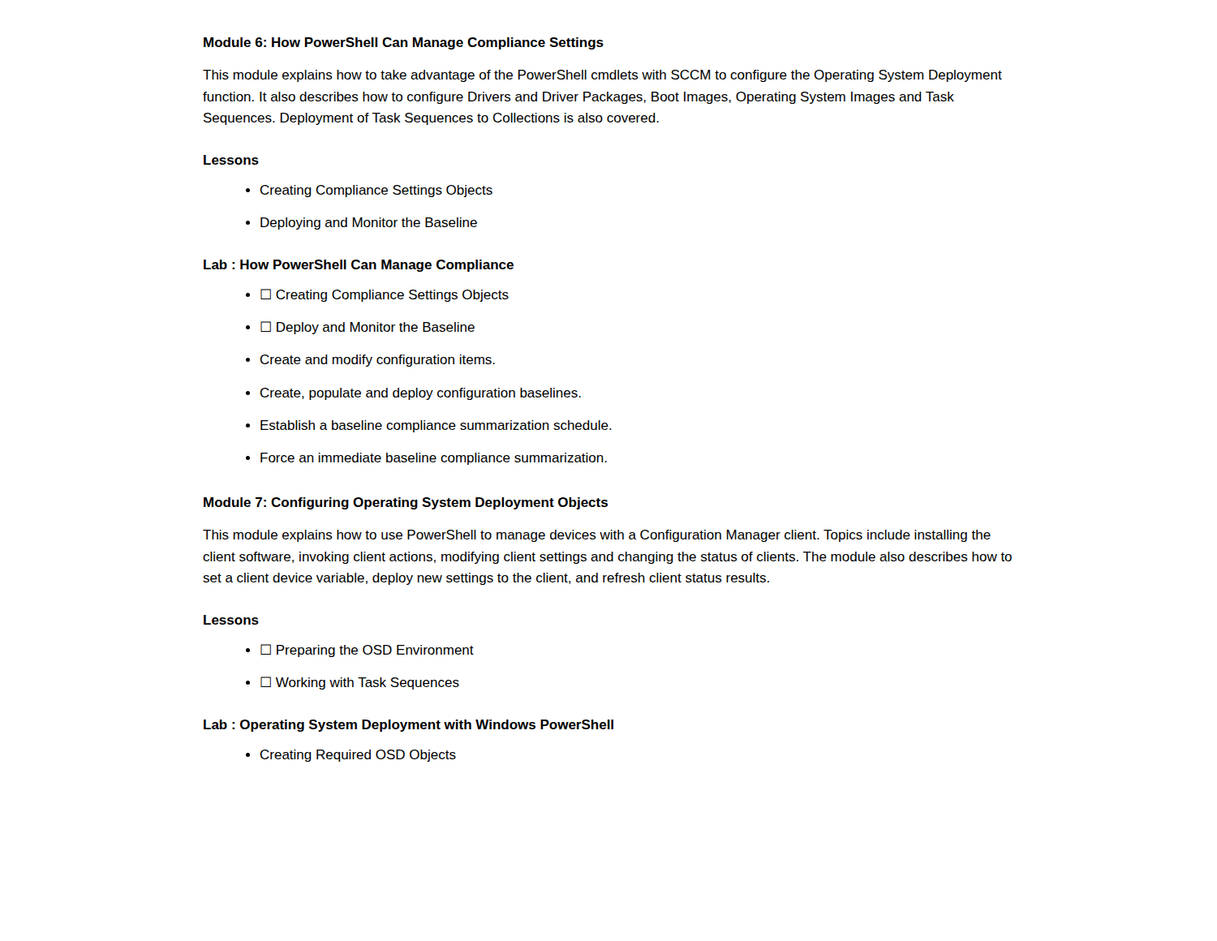Module 6: How PowerShell Can Manage Compliance Settings
This module explains how to take advantage of the PowerShell cmdlets with SCCM to configure the Operating System Deployment function. It also describes how to configure Drivers and Driver Packages, Boot Images, Operating System Images and Task Sequences. Deployment of Task Sequences to Collections is also covered.
Lessons
Creating Compliance Settings Objects
Deploying and Monitor the Baseline
Lab : How PowerShell Can Manage Compliance
☐ Creating Compliance Settings Objects
☐ Deploy and Monitor the Baseline
Create and modify configuration items.
Create, populate and deploy configuration baselines.
Establish a baseline compliance summarization schedule.
Force an immediate baseline compliance summarization.
Module 7: Configuring Operating System Deployment Objects
This module explains how to use PowerShell to manage devices with a Configuration Manager client. Topics include installing the client software, invoking client actions, modifying client settings and changing the status of clients. The module also describes how to set a client device variable, deploy new settings to the client, and refresh client status results.
Lessons
☐ Preparing the OSD Environment
☐ Working with Task Sequences
Lab : Operating System Deployment with Windows PowerShell
Creating Required OSD Objects